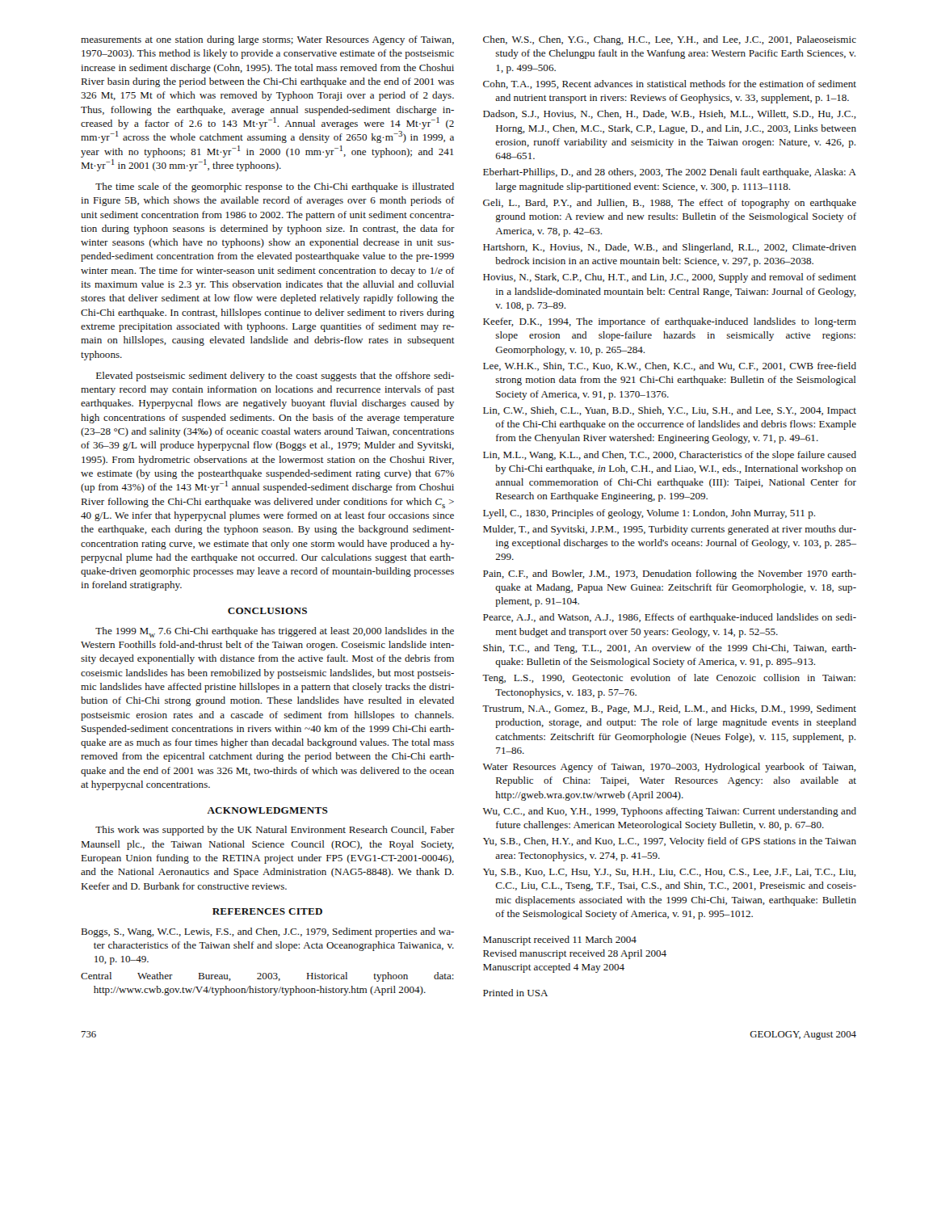measurements at one station during large storms; Water Resources Agency of Taiwan, 1970–2003). This method is likely to provide a conservative estimate of the postseismic increase in sediment discharge (Cohn, 1995). The total mass removed from the Choshui River basin during the period between the Chi-Chi earthquake and the end of 2001 was 326 Mt, 175 Mt of which was removed by Typhoon Toraji over a period of 2 days. Thus, following the earthquake, average annual suspended-sediment discharge increased by a factor of 2.6 to 143 Mt·yr−1. Annual averages were 14 Mt·yr−1 (2 mm·yr−1 across the whole catchment assuming a density of 2650 kg·m−3) in 1999, a year with no typhoons; 81 Mt·yr−1 in 2000 (10 mm·yr−1, one typhoon); and 241 Mt·yr−1 in 2001 (30 mm·yr−1, three typhoons).
The time scale of the geomorphic response to the Chi-Chi earthquake is illustrated in Figure 5B, which shows the available record of averages over 6 month periods of unit sediment concentration from 1986 to 2002. The pattern of unit sediment concentration during typhoon seasons is determined by typhoon size. In contrast, the data for winter seasons (which have no typhoons) show an exponential decrease in unit suspended-sediment concentration from the elevated postearthquake value to the pre-1999 winter mean. The time for winter-season unit sediment concentration to decay to 1/e of its maximum value is 2.3 yr. This observation indicates that the alluvial and colluvial stores that deliver sediment at low flow were depleted relatively rapidly following the Chi-Chi earthquake. In contrast, hillslopes continue to deliver sediment to rivers during extreme precipitation associated with typhoons. Large quantities of sediment may remain on hillslopes, causing elevated landslide and debris-flow rates in subsequent typhoons.
Elevated postseismic sediment delivery to the coast suggests that the offshore sedimentary record may contain information on locations and recurrence intervals of past earthquakes. Hyperpycnal flows are negatively buoyant fluvial discharges caused by high concentrations of suspended sediments. On the basis of the average temperature (23–28 °C) and salinity (34‰) of oceanic coastal waters around Taiwan, concentrations of 36–39 g/L will produce hyperpycnal flow (Boggs et al., 1979; Mulder and Syvitski, 1995). From hydrometric observations at the lowermost station on the Choshui River, we estimate (by using the postearthquake suspended-sediment rating curve) that 67% (up from 43%) of the 143 Mt·yr−1 annual suspended-sediment discharge from Choshui River following the Chi-Chi earthquake was delivered under conditions for which Cs > 40 g/L. We infer that hyperpycnal plumes were formed on at least four occasions since the earthquake, each during the typhoon season. By using the background sediment-concentration rating curve, we estimate that only one storm would have produced a hyperpycnal plume had the earthquake not occurred. Our calculations suggest that earthquake-driven geomorphic processes may leave a record of mountain-building processes in foreland stratigraphy.
Conclusions
The 1999 Mw 7.6 Chi-Chi earthquake has triggered at least 20,000 landslides in the Western Foothills fold-and-thrust belt of the Taiwan orogen. Coseismic landslide intensity decayed exponentially with distance from the active fault. Most of the debris from coseismic landslides has been remobilized by postseismic landslides, but most postseismic landslides have affected pristine hillslopes in a pattern that closely tracks the distribution of Chi-Chi strong ground motion. These landslides have resulted in elevated postseismic erosion rates and a cascade of sediment from hillslopes to channels. Suspended-sediment concentrations in rivers within ~40 km of the 1999 Chi-Chi earthquake are as much as four times higher than decadal background values. The total mass removed from the epicentral catchment during the period between the Chi-Chi earthquake and the end of 2001 was 326 Mt, two-thirds of which was delivered to the ocean at hyperpycnal concentrations.
Acknowledgments
This work was supported by the UK Natural Environment Research Council, Faber Maunsell plc., the Taiwan National Science Council (ROC), the Royal Society, European Union funding to the RETINA project under FP5 (EVG1-CT-2001-00046), and the National Aeronautics and Space Administration (NAG5-8848). We thank D. Keefer and D. Burbank for constructive reviews.
References Cited
Boggs, S., Wang, W.C., Lewis, F.S., and Chen, J.C., 1979, Sediment properties and water characteristics of the Taiwan shelf and slope: Acta Oceanographica Taiwanica, v. 10, p. 10–49.
Central Weather Bureau, 2003, Historical typhoon data: http://www.cwb.gov.tw/V4/typhoon/history/typhoon-history.htm (April 2004).
Chen, W.S., Chen, Y.G., Chang, H.C., Lee, Y.H., and Lee, J.C., 2001, Palaeoseismic study of the Chelungpu fault in the Wanfung area: Western Pacific Earth Sciences, v. 1, p. 499–506.
Cohn, T.A., 1995, Recent advances in statistical methods for the estimation of sediment and nutrient transport in rivers: Reviews of Geophysics, v. 33, supplement, p. 1–18.
Dadson, S.J., Hovius, N., Chen, H., Dade, W.B., Hsieh, M.L., Willett, S.D., Hu, J.C., Horng, M.J., Chen, M.C., Stark, C.P., Lague, D., and Lin, J.C., 2003, Links between erosion, runoff variability and seismicity in the Taiwan orogen: Nature, v. 426, p. 648–651.
Eberhart-Phillips, D., and 28 others, 2003, The 2002 Denali fault earthquake, Alaska: A large magnitude slip-partitioned event: Science, v. 300, p. 1113–1118.
Geli, L., Bard, P.Y., and Jullien, B., 1988, The effect of topography on earthquake ground motion: A review and new results: Bulletin of the Seismological Society of America, v. 78, p. 42–63.
Hartshorn, K., Hovius, N., Dade, W.B., and Slingerland, R.L., 2002, Climate-driven bedrock incision in an active mountain belt: Science, v. 297, p. 2036–2038.
Hovius, N., Stark, C.P., Chu, H.T., and Lin, J.C., 2000, Supply and removal of sediment in a landslide-dominated mountain belt: Central Range, Taiwan: Journal of Geology, v. 108, p. 73–89.
Keefer, D.K., 1994, The importance of earthquake-induced landslides to long-term slope erosion and slope-failure hazards in seismically active regions: Geomorphology, v. 10, p. 265–284.
Lee, W.H.K., Shin, T.C., Kuo, K.W., Chen, K.C., and Wu, C.F., 2001, CWB free-field strong motion data from the 921 Chi-Chi earthquake: Bulletin of the Seismological Society of America, v. 91, p. 1370–1376.
Lin, C.W., Shieh, C.L., Yuan, B.D., Shieh, Y.C., Liu, S.H., and Lee, S.Y., 2004, Impact of the Chi-Chi earthquake on the occurrence of landslides and debris flows: Example from the Chenyulan River watershed: Engineering Geology, v. 71, p. 49–61.
Lin, M.L., Wang, K.L., and Chen, T.C., 2000, Characteristics of the slope failure caused by Chi-Chi earthquake, in Loh, C.H., and Liao, W.I., eds., International workshop on annual commemoration of Chi-Chi earthquake (III): Taipei, National Center for Research on Earthquake Engineering, p. 199–209.
Lyell, C., 1830, Principles of geology, Volume 1: London, John Murray, 511 p.
Mulder, T., and Syvitski, J.P.M., 1995, Turbidity currents generated at river mouths during exceptional discharges to the world's oceans: Journal of Geology, v. 103, p. 285–299.
Pain, C.F., and Bowler, J.M., 1973, Denudation following the November 1970 earthquake at Madang, Papua New Guinea: Zeitschrift für Geomorphologie, v. 18, supplement, p. 91–104.
Pearce, A.J., and Watson, A.J., 1986, Effects of earthquake-induced landslides on sediment budget and transport over 50 years: Geology, v. 14, p. 52–55.
Shin, T.C., and Teng, T.L., 2001, An overview of the 1999 Chi-Chi, Taiwan, earthquake: Bulletin of the Seismological Society of America, v. 91, p. 895–913.
Teng, L.S., 1990, Geotectonic evolution of late Cenozoic collision in Taiwan: Tectonophysics, v. 183, p. 57–76.
Trustrum, N.A., Gomez, B., Page, M.J., Reid, L.M., and Hicks, D.M., 1999, Sediment production, storage, and output: The role of large magnitude events in steepland catchments: Zeitschrift für Geomorphologie (Neues Folge), v. 115, supplement, p. 71–86.
Water Resources Agency of Taiwan, 1970–2003, Hydrological yearbook of Taiwan, Republic of China: Taipei, Water Resources Agency: also available at http://gweb.wra.gov.tw/wrweb (April 2004).
Wu, C.C., and Kuo, Y.H., 1999, Typhoons affecting Taiwan: Current understanding and future challenges: American Meteorological Society Bulletin, v. 80, p. 67–80.
Yu, S.B., Chen, H.Y., and Kuo, L.C., 1997, Velocity field of GPS stations in the Taiwan area: Tectonophysics, v. 274, p. 41–59.
Yu, S.B., Kuo, L.C, Hsu, Y.J., Su, H.H., Liu, C.C., Hou, C.S., Lee, J.F., Lai, T.C., Liu, C.C., Liu, C.L., Tseng, T.F., Tsai, C.S., and Shin, T.C., 2001, Preseismic and coseismic displacements associated with the 1999 Chi-Chi, Taiwan, earthquake: Bulletin of the Seismological Society of America, v. 91, p. 995–1012.
Manuscript received 11 March 2004
Revised manuscript received 28 April 2004
Manuscript accepted 4 May 2004
Printed in USA
736 GEOLOGY, August 2004